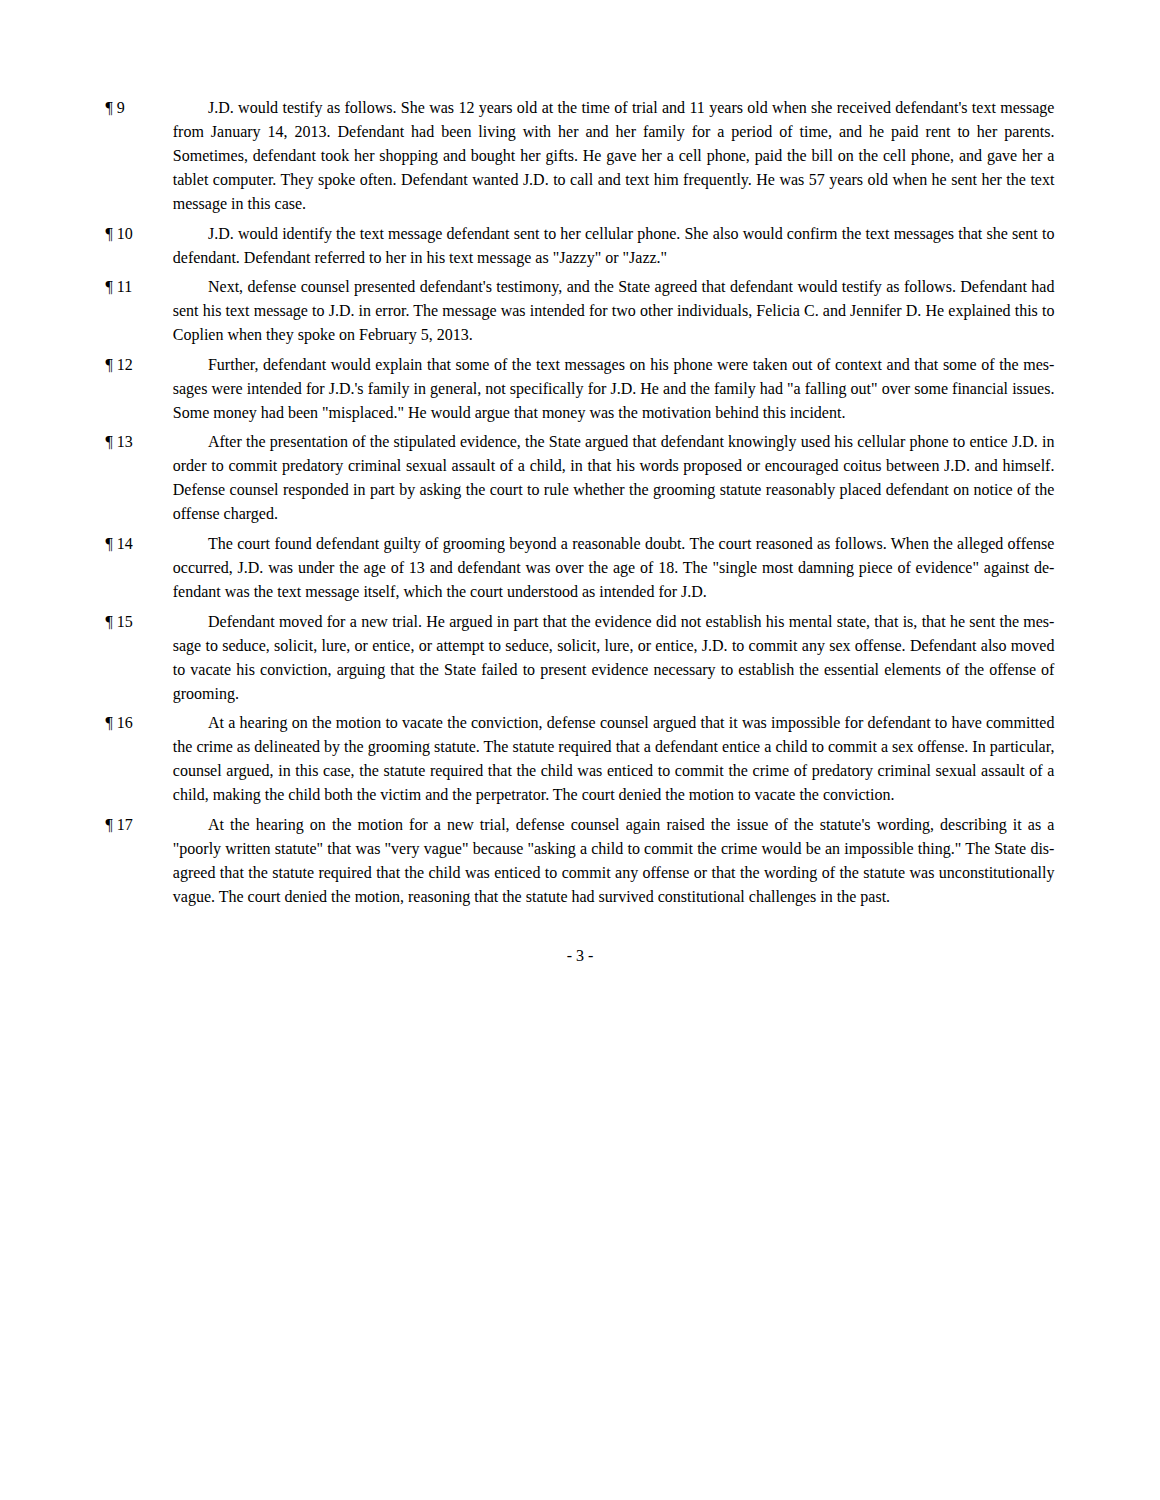¶ 9
J.D. would testify as follows. She was 12 years old at the time of trial and 11 years old when she received defendant's text message from January 14, 2013. Defendant had been living with her and her family for a period of time, and he paid rent to her parents. Sometimes, defendant took her shopping and bought her gifts. He gave her a cell phone, paid the bill on the cell phone, and gave her a tablet computer. They spoke often. Defendant wanted J.D. to call and text him frequently. He was 57 years old when he sent her the text message in this case.
¶ 10
J.D. would identify the text message defendant sent to her cellular phone. She also would confirm the text messages that she sent to defendant. Defendant referred to her in his text message as "Jazzy" or "Jazz."
¶ 11
Next, defense counsel presented defendant's testimony, and the State agreed that defendant would testify as follows. Defendant had sent his text message to J.D. in error. The message was intended for two other individuals, Felicia C. and Jennifer D. He explained this to Coplien when they spoke on February 5, 2013.
¶ 12
Further, defendant would explain that some of the text messages on his phone were taken out of context and that some of the messages were intended for J.D.'s family in general, not specifically for J.D. He and the family had "a falling out" over some financial issues. Some money had been "misplaced." He would argue that money was the motivation behind this incident.
¶ 13
After the presentation of the stipulated evidence, the State argued that defendant knowingly used his cellular phone to entice J.D. in order to commit predatory criminal sexual assault of a child, in that his words proposed or encouraged coitus between J.D. and himself. Defense counsel responded in part by asking the court to rule whether the grooming statute reasonably placed defendant on notice of the offense charged.
¶ 14
The court found defendant guilty of grooming beyond a reasonable doubt. The court reasoned as follows. When the alleged offense occurred, J.D. was under the age of 13 and defendant was over the age of 18. The "single most damning piece of evidence" against defendant was the text message itself, which the court understood as intended for J.D.
¶ 15
Defendant moved for a new trial. He argued in part that the evidence did not establish his mental state, that is, that he sent the message to seduce, solicit, lure, or entice, or attempt to seduce, solicit, lure, or entice, J.D. to commit any sex offense. Defendant also moved to vacate his conviction, arguing that the State failed to present evidence necessary to establish the essential elements of the offense of grooming.
¶ 16
At a hearing on the motion to vacate the conviction, defense counsel argued that it was impossible for defendant to have committed the crime as delineated by the grooming statute. The statute required that a defendant entice a child to commit a sex offense. In particular, counsel argued, in this case, the statute required that the child was enticed to commit the crime of predatory criminal sexual assault of a child, making the child both the victim and the perpetrator. The court denied the motion to vacate the conviction.
¶ 17
At the hearing on the motion for a new trial, defense counsel again raised the issue of the statute's wording, describing it as a "poorly written statute" that was "very vague" because "asking a child to commit the crime would be an impossible thing." The State disagreed that the statute required that the child was enticed to commit any offense or that the wording of the statute was unconstitutionally vague. The court denied the motion, reasoning that the statute had survived constitutional challenges in the past.
- 3 -